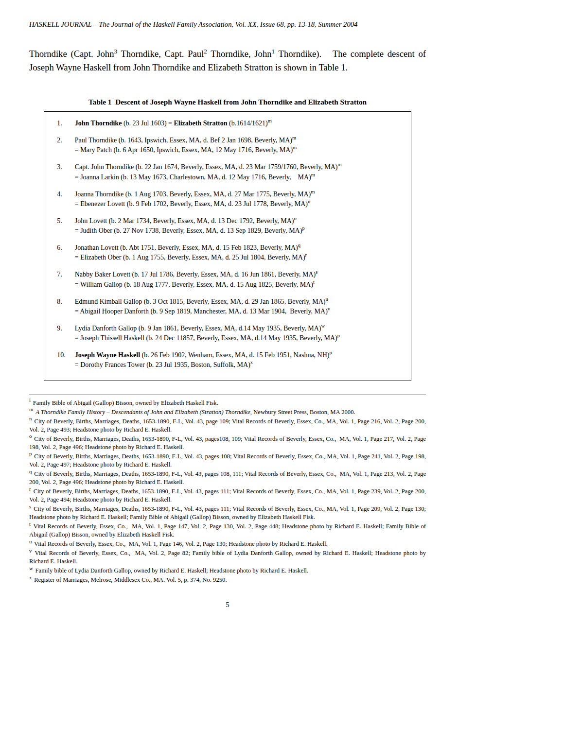HASKELL JOURNAL – The Journal of the Haskell Family Association, Vol. XX, Issue 68, pp. 13-18, Summer 2004
Thorndike (Capt. John3 Thorndike, Capt. Paul2 Thorndike, John1 Thorndike). The complete descent of Joseph Wayne Haskell from John Thorndike and Elizabeth Stratton is shown in Table 1.
Table 1 Descent of Joseph Wayne Haskell from John Thorndike and Elizabeth Stratton
John Thorndike (b. 23 Jul 1603) = Elizabeth Stratton (b.1614/1621)m
Paul Thorndike (b. 1643, Ipswich, Essex, MA, d. Bef 2 Jan 1698, Beverly, MA)m = Mary Patch (b. 6 Apr 1650, Ipswich, Essex, MA, 12 May 1716, Beverly, MA)m
Capt. John Thorndike (b. 22 Jan 1674, Beverly, Essex, MA, d. 23 Mar 1759/1760, Beverly, MA)m = Joanna Larkin (b. 13 May 1673, Charlestown, MA, d. 12 May 1716, Beverly, MA)m
Joanna Thorndike (b. 1 Aug 1703, Beverly, Essex, MA, d. 27 Mar 1775, Beverly, MA)m = Ebenezer Lovett (b. 9 Feb 1702, Beverly, Essex, MA, d. 23 Jul 1778, Beverly, MA)n
John Lovett (b. 2 Mar 1734, Beverly, Essex, MA, d. 13 Dec 1792, Beverly, MA)o = Judith Ober (b. 27 Nov 1738, Beverly, Essex, MA, d. 13 Sep 1829, Beverly, MA)p
Jonathan Lovett (b. Abt 1751, Beverly, Essex, MA, d. 15 Feb 1823, Beverly, MA)q = Elizabeth Ober (b. 1 Aug 1755, Beverly, Essex, MA, d. 25 Jul 1804, Beverly, MA)r
Nabby Baker Lovett (b. 17 Jul 1786, Beverly, Essex, MA, d. 16 Jun 1861, Beverly, MA)s = William Gallop (b. 18 Aug 1777, Beverly, Essex, MA, d. 15 Aug 1825, Beverly, MA)t
Edmund Kimball Gallop (b. 3 Oct 1815, Beverly, Essex, MA, d. 29 Jan 1865, Beverly, MA)u = Abigail Hooper Danforth (b. 9 Sep 1819, Manchester, MA, d. 13 Mar 1904, Beverly, MA)v
Lydia Danforth Gallop (b. 9 Jan 1861, Beverly, Essex, MA, d.14 May 1935, Beverly, MA)w = Joseph Thissell Haskell (b. 24 Dec 11857, Beverly, Essex, MA, d.14 May 1935, Beverly, MA)p
Joseph Wayne Haskell (b. 26 Feb 1902, Wenham, Essex, MA, d. 15 Feb 1951, Nashua, NH)p = Dorothy Frances Tower (b. 23 Jul 1935, Boston, Suffolk, MA)x
l Family Bible of Abigail (Gallop) Bisson, owned by Elizabeth Haskell Fisk.
m A Thorndike Family History – Descendants of John and Elizabeth (Stratton) Thorndike, Newbury Street Press, Boston, MA 2000.
n City of Beverly, Births, Marriages, Deaths, 1653-1890, F-L, Vol. 43, page 109; Vital Records of Beverly, Essex, Co., MA, Vol. 1, Page 216, Vol. 2, Page 200, Vol. 2, Page 493; Headstone photo by Richard E. Haskell.
o City of Beverly, Births, Marriages, Deaths, 1653-1890, F-L, Vol. 43, pages108, 109; Vital Records of Beverly, Essex, Co., MA, Vol. 1, Page 217, Vol. 2, Page 198, Vol. 2, Page 496; Headstone photo by Richard E. Haskell.
p City of Beverly, Births, Marriages, Deaths, 1653-1890, F-L, Vol. 43, pages 108; Vital Records of Beverly, Essex, Co., MA, Vol. 1, Page 241, Vol. 2, Page 198, Vol. 2, Page 497; Headstone photo by Richard E. Haskell.
q City of Beverly, Births, Marriages, Deaths, 1653-1890, F-L, Vol. 43, pages 108, 111; Vital Records of Beverly, Essex, Co., MA, Vol. 1, Page 213, Vol. 2, Page 200, Vol. 2, Page 496; Headstone photo by Richard E. Haskell.
r City of Beverly, Births, Marriages, Deaths, 1653-1890, F-L, Vol. 43, pages 111; Vital Records of Beverly, Essex, Co., MA, Vol. 1, Page 239, Vol. 2, Page 200, Vol. 2, Page 494; Headstone photo by Richard E. Haskell.
s City of Beverly, Births, Marriages, Deaths, 1653-1890, F-L, Vol. 43, pages 111; Vital Records of Beverly, Essex, Co., MA, Vol. 1, Page 209, Vol. 2, Page 130; Headstone photo by Richard E. Haskell; Family Bible of Abigail (Gallop) Bisson, owned by Elizabeth Haskell Fisk.
t Vital Records of Beverly, Essex, Co., MA, Vol. 1, Page 147, Vol. 2, Page 130, Vol. 2, Page 448; Headstone photo by Richard E. Haskell; Family Bible of Abigail (Gallop) Bisson, owned by Elizabeth Haskell Fisk.
u Vital Records of Beverly, Essex, Co., MA, Vol. 1, Page 146, Vol. 2, Page 130; Headstone photo by Richard E. Haskell.
v Vital Records of Beverly, Essex, Co., MA, Vol. 2, Page 82; Family bible of Lydia Danforth Gallop, owned by Richard E. Haskell; Headstone photo by Richard E. Haskell.
w Family bible of Lydia Danforth Gallop, owned by Richard E. Haskell; Headstone photo by Richard E. Haskell.
x Register of Marriages, Melrose, Middlesex Co., MA. Vol. 5, p. 374, No. 9250.
5